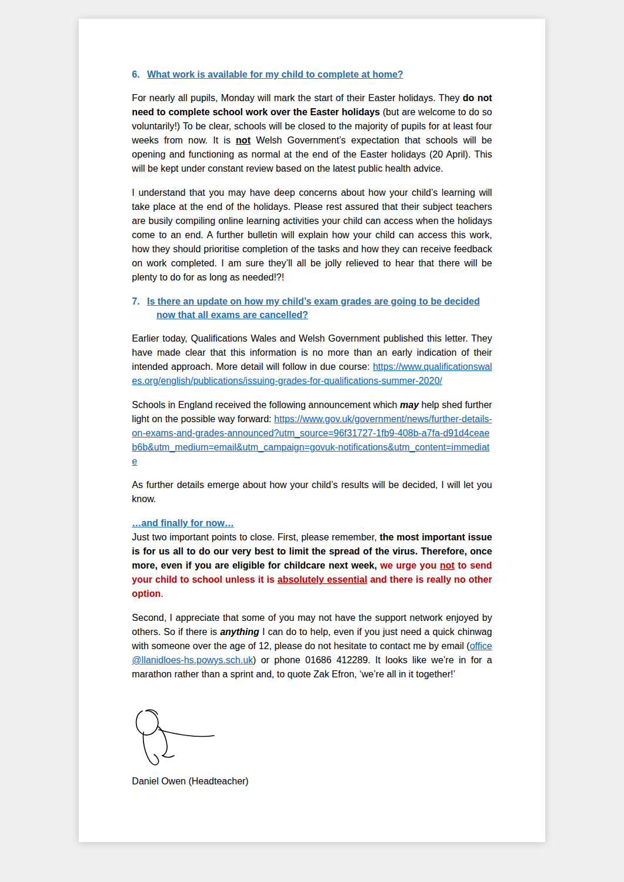What work is available for my child to complete at home?
For nearly all pupils, Monday will mark the start of their Easter holidays. They do not need to complete school work over the Easter holidays (but are welcome to do so voluntarily!) To be clear, schools will be closed to the majority of pupils for at least four weeks from now. It is not Welsh Government’s expectation that schools will be opening and functioning as normal at the end of the Easter holidays (20 April). This will be kept under constant review based on the latest public health advice.
I understand that you may have deep concerns about how your child’s learning will take place at the end of the holidays. Please rest assured that their subject teachers are busily compiling online learning activities your child can access when the holidays come to an end. A further bulletin will explain how your child can access this work, how they should prioritise completion of the tasks and how they can receive feedback on work completed. I am sure they’ll all be jolly relieved to hear that there will be plenty to do for as long as needed!?!
Is there an update on how my child’s exam grades are going to be decided now that all exams are cancelled?
Earlier today, Qualifications Wales and Welsh Government published this letter. They have made clear that this information is no more than an early indication of their intended approach. More detail will follow in due course: https://www.qualificationswales.org/english/publications/issuing-grades-for-qualifications-summer-2020/
Schools in England received the following announcement which may help shed further light on the possible way forward: https://www.gov.uk/government/news/further-details-on-exams-and-grades-announced?utm_source=96f31727-1fb9-408b-a7fa-d91d4ceaeb6b&utm_medium=email&utm_campaign=govuk-notifications&utm_content=immediate
As further details emerge about how your child’s results will be decided, I will let you know.
…and finally for now… Just two important points to close. First, please remember, the most important issue is for us all to do our very best to limit the spread of the virus. Therefore, once more, even if you are eligible for childcare next week, we urge you not to send your child to school unless it is absolutely essential and there is really no other option.
Second, I appreciate that some of you may not have the support network enjoyed by others. So if there is anything I can do to help, even if you just need a quick chinwag with someone over the age of 12, please do not hesitate to contact me by email (office@llanidloes-hs.powys.sch.uk) or phone 01686 412289. It looks like we’re in for a marathon rather than a sprint and, to quote Zak Efron, ‘we’re all in it together!’
Daniel Owen (Headteacher)